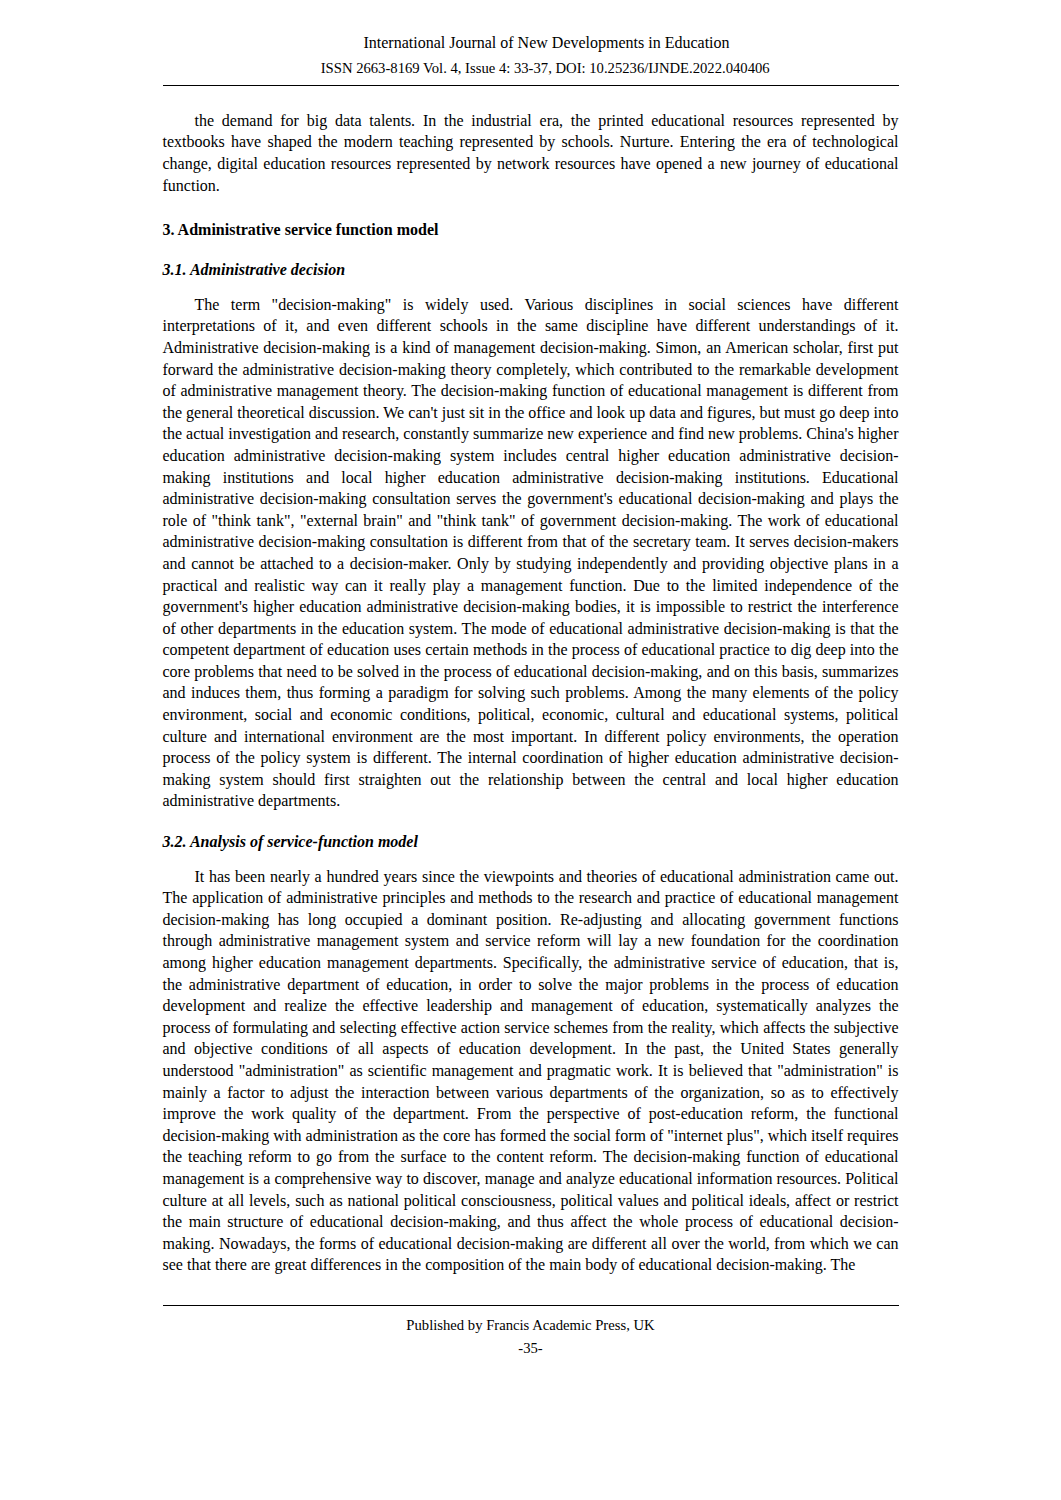International Journal of New Developments in Education
ISSN 2663-8169 Vol. 4, Issue 4: 33-37, DOI: 10.25236/IJNDE.2022.040406
the demand for big data talents. In the industrial era, the printed educational resources represented by textbooks have shaped the modern teaching represented by schools. Nurture. Entering the era of technological change, digital education resources represented by network resources have opened a new journey of educational function.
3. Administrative service function model
3.1. Administrative decision
The term "decision-making" is widely used. Various disciplines in social sciences have different interpretations of it, and even different schools in the same discipline have different understandings of it. Administrative decision-making is a kind of management decision-making. Simon, an American scholar, first put forward the administrative decision-making theory completely, which contributed to the remarkable development of administrative management theory. The decision-making function of educational management is different from the general theoretical discussion. We can't just sit in the office and look up data and figures, but must go deep into the actual investigation and research, constantly summarize new experience and find new problems. China's higher education administrative decision-making system includes central higher education administrative decision-making institutions and local higher education administrative decision-making institutions. Educational administrative decision-making consultation serves the government's educational decision-making and plays the role of "think tank", "external brain" and "think tank" of government decision-making. The work of educational administrative decision-making consultation is different from that of the secretary team. It serves decision-makers and cannot be attached to a decision-maker. Only by studying independently and providing objective plans in a practical and realistic way can it really play a management function. Due to the limited independence of the government's higher education administrative decision-making bodies, it is impossible to restrict the interference of other departments in the education system. The mode of educational administrative decision-making is that the competent department of education uses certain methods in the process of educational practice to dig deep into the core problems that need to be solved in the process of educational decision-making, and on this basis, summarizes and induces them, thus forming a paradigm for solving such problems. Among the many elements of the policy environment, social and economic conditions, political, economic, cultural and educational systems, political culture and international environment are the most important. In different policy environments, the operation process of the policy system is different. The internal coordination of higher education administrative decision-making system should first straighten out the relationship between the central and local higher education administrative departments.
3.2. Analysis of service-function model
It has been nearly a hundred years since the viewpoints and theories of educational administration came out. The application of administrative principles and methods to the research and practice of educational management decision-making has long occupied a dominant position. Re-adjusting and allocating government functions through administrative management system and service reform will lay a new foundation for the coordination among higher education management departments. Specifically, the administrative service of education, that is, the administrative department of education, in order to solve the major problems in the process of education development and realize the effective leadership and management of education, systematically analyzes the process of formulating and selecting effective action service schemes from the reality, which affects the subjective and objective conditions of all aspects of education development. In the past, the United States generally understood "administration" as scientific management and pragmatic work. It is believed that "administration" is mainly a factor to adjust the interaction between various departments of the organization, so as to effectively improve the work quality of the department. From the perspective of post-education reform, the functional decision-making with administration as the core has formed the social form of "internet plus", which itself requires the teaching reform to go from the surface to the content reform. The decision-making function of educational management is a comprehensive way to discover, manage and analyze educational information resources. Political culture at all levels, such as national political consciousness, political values and political ideals, affect or restrict the main structure of educational decision-making, and thus affect the whole process of educational decision-making. Nowadays, the forms of educational decision-making are different all over the world, from which we can see that there are great differences in the composition of the main body of educational decision-making. The
Published by Francis Academic Press, UK
-35-